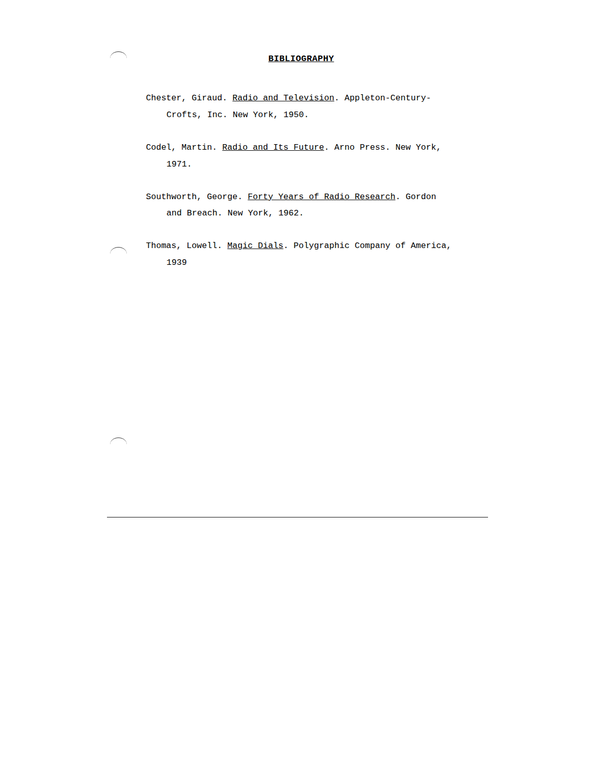BIBLIOGRAPHY
Chester, Giraud. Radio and Television. Appleton-Century-Crofts, Inc. New York, 1950.
Codel, Martin. Radio and Its Future. Arno Press. New York, 1971.
Southworth, George. Forty Years of Radio Research. Gordon and Breach. New York, 1962.
Thomas, Lowell. Magic Dials. Polygraphic Company of America, 1939